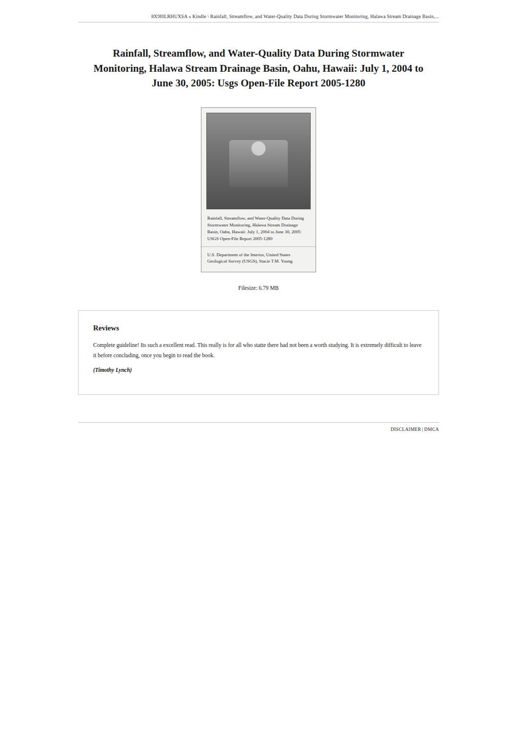8X9I0LRHUXSA « Kindle \ Rainfall, Streamflow, and Water-Quality Data During Stormwater Monitoring, Halawa Stream Drainage Basin,...
Rainfall, Streamflow, and Water-Quality Data During Stormwater Monitoring, Halawa Stream Drainage Basin, Oahu, Hawaii: July 1, 2004 to June 30, 2005: Usgs Open-File Report 2005-1280
Rainfall, Streamflow, and Water-Quality Data During Stormwater Monitoring, Halawa Stream Drainage Basin, Oahu, Hawaii: July 1, 2004 to June 30, 2005: USGS Open-File Report 2005-1280
U.S. Department of the Interior, United States Geological Survey (USGS), Stacie T.M. Young
Filesize: 6.79 MB
Reviews
Complete guideline! Its such a excellent read. This really is for all who statte there had not been a worth studying. It is extremely difficult to leave it before concluding, once you begin to read the book.
(Timothy Lynch)
DISCLAIMER|DMCA